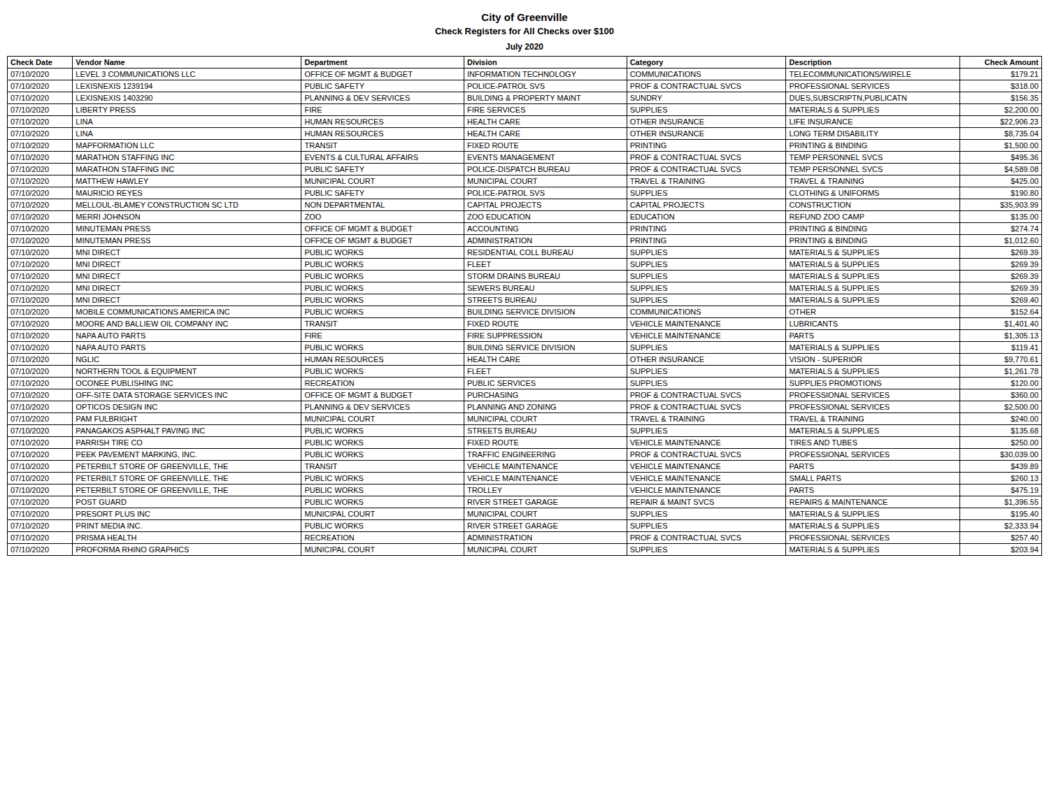City of Greenville Check Registers for All Checks over $100 July 2020
| Check Date | Vendor Name | Department | Division | Category | Description | Check Amount |
| --- | --- | --- | --- | --- | --- | --- |
| 07/10/2020 | LEVEL 3 COMMUNICATIONS LLC | OFFICE OF MGMT & BUDGET | INFORMATION TECHNOLOGY | COMMUNICATIONS | TELECOMMUNICATIONS/WIRELE | $179.21 |
| 07/10/2020 | LEXISNEXIS 1239194 | PUBLIC SAFETY | POLICE-PATROL SVS | PROF & CONTRACTUAL SVCS | PROFESSIONAL SERVICES | $318.00 |
| 07/10/2020 | LEXISNEXIS 1403290 | PLANNING & DEV SERVICES | BUILDING & PROPERTY MAINT | SUNDRY | DUES,SUBSCRIPTN,PUBLICATN | $156.35 |
| 07/10/2020 | LIBERTY PRESS | FIRE | FIRE SERVICES | SUPPLIES | MATERIALS & SUPPLIES | $2,200.00 |
| 07/10/2020 | LINA | HUMAN RESOURCES | HEALTH CARE | OTHER INSURANCE | LIFE INSURANCE | $22,906.23 |
| 07/10/2020 | LINA | HUMAN RESOURCES | HEALTH CARE | OTHER INSURANCE | LONG TERM DISABILITY | $8,735.04 |
| 07/10/2020 | MAPFORMATION LLC | TRANSIT | FIXED ROUTE | PRINTING | PRINTING & BINDING | $1,500.00 |
| 07/10/2020 | MARATHON STAFFING INC | EVENTS & CULTURAL AFFAIRS | EVENTS MANAGEMENT | PROF & CONTRACTUAL SVCS | TEMP PERSONNEL SVCS | $495.36 |
| 07/10/2020 | MARATHON STAFFING INC | PUBLIC SAFETY | POLICE-DISPATCH BUREAU | PROF & CONTRACTUAL SVCS | TEMP PERSONNEL SVCS | $4,589.08 |
| 07/10/2020 | MATTHEW HAWLEY | MUNICIPAL COURT | MUNICIPAL COURT | TRAVEL & TRAINING | TRAVEL & TRAINING | $425.00 |
| 07/10/2020 | MAURICIO REYES | PUBLIC SAFETY | POLICE-PATROL SVS | SUPPLIES | CLOTHING & UNIFORMS | $190.80 |
| 07/10/2020 | MELLOUL-BLAMEY CONSTRUCTION SC LTD | NON DEPARTMENTAL | CAPITAL PROJECTS | CAPITAL PROJECTS | CONSTRUCTION | $35,903.99 |
| 07/10/2020 | MERRI JOHNSON | ZOO | ZOO EDUCATION | EDUCATION | REFUND ZOO CAMP | $135.00 |
| 07/10/2020 | MINUTEMAN PRESS | OFFICE OF MGMT & BUDGET | ACCOUNTING | PRINTING | PRINTING & BINDING | $274.74 |
| 07/10/2020 | MINUTEMAN PRESS | OFFICE OF MGMT & BUDGET | ADMINISTRATION | PRINTING | PRINTING & BINDING | $1,012.60 |
| 07/10/2020 | MNI DIRECT | PUBLIC WORKS | RESIDENTIAL COLL BUREAU | SUPPLIES | MATERIALS & SUPPLIES | $269.39 |
| 07/10/2020 | MNI DIRECT | PUBLIC WORKS | FLEET | SUPPLIES | MATERIALS & SUPPLIES | $269.39 |
| 07/10/2020 | MNI DIRECT | PUBLIC WORKS | STORM DRAINS BUREAU | SUPPLIES | MATERIALS & SUPPLIES | $269.39 |
| 07/10/2020 | MNI DIRECT | PUBLIC WORKS | SEWERS BUREAU | SUPPLIES | MATERIALS & SUPPLIES | $269.39 |
| 07/10/2020 | MNI DIRECT | PUBLIC WORKS | STREETS BUREAU | SUPPLIES | MATERIALS & SUPPLIES | $269.40 |
| 07/10/2020 | MOBILE COMMUNICATIONS AMERICA INC | PUBLIC WORKS | BUILDING SERVICE DIVISION | COMMUNICATIONS | OTHER | $152.64 |
| 07/10/2020 | MOORE AND BALLIEW OIL COMPANY INC | TRANSIT | FIXED ROUTE | VEHICLE MAINTENANCE | LUBRICANTS | $1,401.40 |
| 07/10/2020 | NAPA AUTO PARTS | FIRE | FIRE SUPPRESSION | VEHICLE MAINTENANCE | PARTS | $1,305.13 |
| 07/10/2020 | NAPA AUTO PARTS | PUBLIC WORKS | BUILDING SERVICE DIVISION | SUPPLIES | MATERIALS & SUPPLIES | $119.41 |
| 07/10/2020 | NGLIC | HUMAN RESOURCES | HEALTH CARE | OTHER INSURANCE | VISION - SUPERIOR | $9,770.61 |
| 07/10/2020 | NORTHERN TOOL & EQUIPMENT | PUBLIC WORKS | FLEET | SUPPLIES | MATERIALS & SUPPLIES | $1,261.78 |
| 07/10/2020 | OCONEE PUBLISHING INC | RECREATION | PUBLIC SERVICES | SUPPLIES | SUPPLIES PROMOTIONS | $120.00 |
| 07/10/2020 | OFF-SITE DATA STORAGE SERVICES INC | OFFICE OF MGMT & BUDGET | PURCHASING | PROF & CONTRACTUAL SVCS | PROFESSIONAL SERVICES | $360.00 |
| 07/10/2020 | OPTICOS DESIGN INC | PLANNING & DEV SERVICES | PLANNING AND ZONING | PROF & CONTRACTUAL SVCS | PROFESSIONAL SERVICES | $2,500.00 |
| 07/10/2020 | PAM FULBRIGHT | MUNICIPAL COURT | MUNICIPAL COURT | TRAVEL & TRAINING | TRAVEL & TRAINING | $240.00 |
| 07/10/2020 | PANAGAKOS ASPHALT PAVING INC | PUBLIC WORKS | STREETS BUREAU | SUPPLIES | MATERIALS & SUPPLIES | $135.68 |
| 07/10/2020 | PARRISH TIRE CO | PUBLIC WORKS | FIXED ROUTE | VEHICLE MAINTENANCE | TIRES AND TUBES | $250.00 |
| 07/10/2020 | PEEK PAVEMENT MARKING, INC. | PUBLIC WORKS | TRAFFIC ENGINEERING | PROF & CONTRACTUAL SVCS | PROFESSIONAL SERVICES | $30,039.00 |
| 07/10/2020 | PETERBILT STORE OF GREENVILLE, THE | TRANSIT | VEHICLE MAINTENANCE | VEHICLE MAINTENANCE | PARTS | $439.89 |
| 07/10/2020 | PETERBILT STORE OF GREENVILLE, THE | PUBLIC WORKS | VEHICLE MAINTENANCE | VEHICLE MAINTENANCE | SMALL PARTS | $260.13 |
| 07/10/2020 | PETERBILT STORE OF GREENVILLE, THE | PUBLIC WORKS | TROLLEY | VEHICLE MAINTENANCE | PARTS | $475.19 |
| 07/10/2020 | POST GUARD | PUBLIC WORKS | RIVER STREET GARAGE | REPAIR & MAINT SVCS | REPAIRS & MAINTENANCE | $1,396.55 |
| 07/10/2020 | PRESORT PLUS INC | MUNICIPAL COURT | MUNICIPAL COURT | SUPPLIES | MATERIALS & SUPPLIES | $195.40 |
| 07/10/2020 | PRINT MEDIA INC. | PUBLIC WORKS | RIVER STREET GARAGE | SUPPLIES | MATERIALS & SUPPLIES | $2,333.94 |
| 07/10/2020 | PRISMA HEALTH | RECREATION | ADMINISTRATION | PROF & CONTRACTUAL SVCS | PROFESSIONAL SERVICES | $257.40 |
| 07/10/2020 | PROFORMA RHINO GRAPHICS | MUNICIPAL COURT | MUNICIPAL COURT | SUPPLIES | MATERIALS & SUPPLIES | $203.94 |